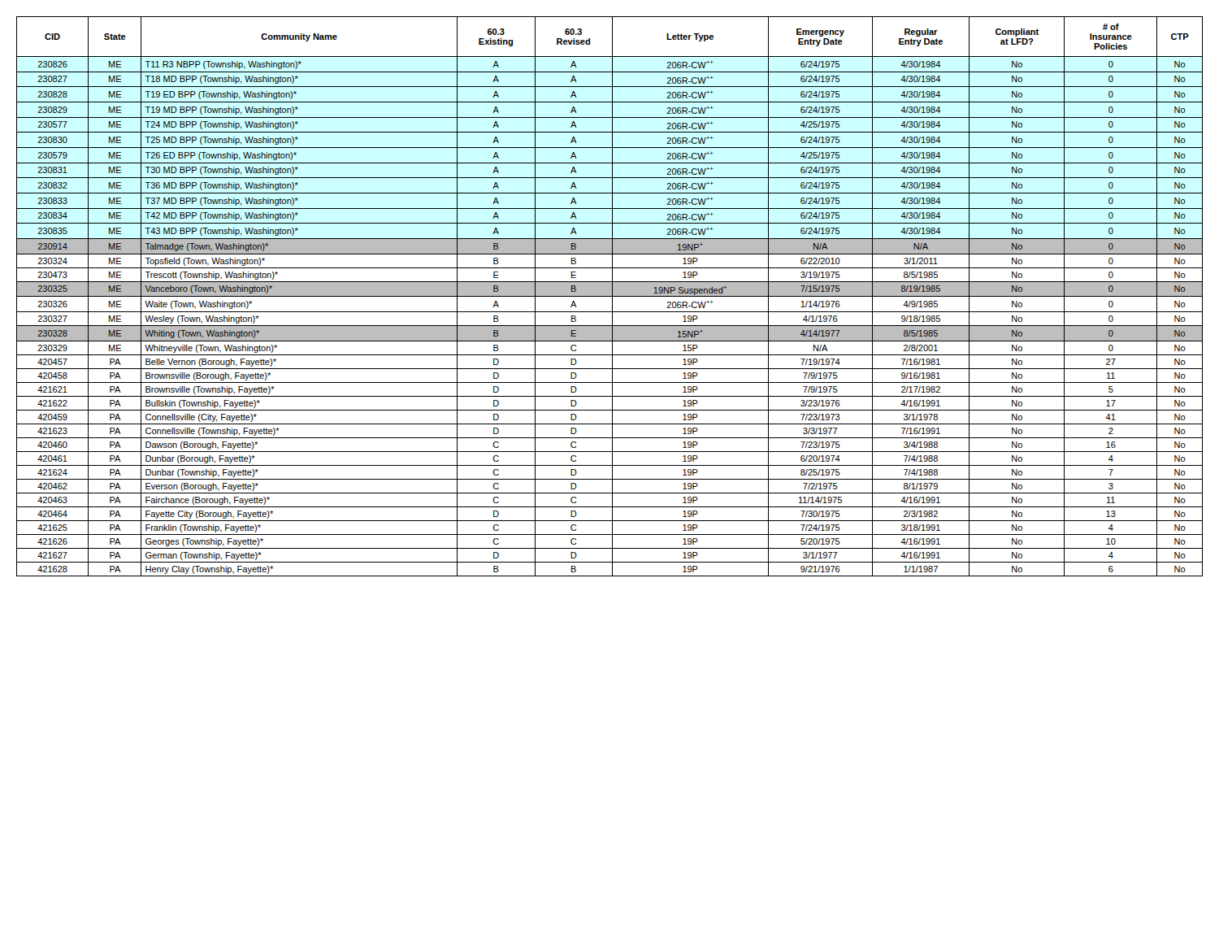| CID | State | Community Name | 60.3 Existing | 60.3 Revised | Letter Type | Emergency Entry Date | Regular Entry Date | Compliant at LFD? | # of Insurance Policies | CTP |
| --- | --- | --- | --- | --- | --- | --- | --- | --- | --- | --- |
| 230826 | ME | T11 R3 NBPP (Township, Washington)* | A | A | 206R-CW ++ | 6/24/1975 | 4/30/1984 | No | 0 | No |
| 230827 | ME | T18 MD BPP (Township, Washington)* | A | A | 206R-CW ++ | 6/24/1975 | 4/30/1984 | No | 0 | No |
| 230828 | ME | T19 ED BPP (Township, Washington)* | A | A | 206R-CW ++ | 6/24/1975 | 4/30/1984 | No | 0 | No |
| 230829 | ME | T19 MD BPP (Township, Washington)* | A | A | 206R-CW ++ | 6/24/1975 | 4/30/1984 | No | 0 | No |
| 230577 | ME | T24 MD BPP (Township, Washington)* | A | A | 206R-CW ++ | 4/25/1975 | 4/30/1984 | No | 0 | No |
| 230830 | ME | T25 MD BPP (Township, Washington)* | A | A | 206R-CW ++ | 6/24/1975 | 4/30/1984 | No | 0 | No |
| 230579 | ME | T26 ED BPP (Township, Washington)* | A | A | 206R-CW ++ | 4/25/1975 | 4/30/1984 | No | 0 | No |
| 230831 | ME | T30 MD BPP (Township, Washington)* | A | A | 206R-CW ++ | 6/24/1975 | 4/30/1984 | No | 0 | No |
| 230832 | ME | T36 MD BPP (Township, Washington)* | A | A | 206R-CW ++ | 6/24/1975 | 4/30/1984 | No | 0 | No |
| 230833 | ME | T37 MD BPP (Township, Washington)* | A | A | 206R-CW ++ | 6/24/1975 | 4/30/1984 | No | 0 | No |
| 230834 | ME | T42 MD BPP (Township, Washington)* | A | A | 206R-CW ++ | 6/24/1975 | 4/30/1984 | No | 0 | No |
| 230835 | ME | T43 MD BPP (Township, Washington)* | A | A | 206R-CW ++ | 6/24/1975 | 4/30/1984 | No | 0 | No |
| 230914 | ME | Talmadge (Town, Washington)* | B | B | 19NP + | N/A | N/A | No | 0 | No |
| 230324 | ME | Topsfield (Town, Washington)* | B | B | 19P | 6/22/2010 | 3/1/2011 | No | 0 | No |
| 230473 | ME | Trescott (Township, Washington)* | E | E | 19P | 3/19/1975 | 8/5/1985 | No | 0 | No |
| 230325 | ME | Vanceboro (Town, Washington)* | B | B | 19NP Suspended + | 7/15/1975 | 8/19/1985 | No | 0 | No |
| 230326 | ME | Waite (Town, Washington)* | A | A | 206R-CW ++ | 1/14/1976 | 4/9/1985 | No | 0 | No |
| 230327 | ME | Wesley (Town, Washington)* | B | B | 19P | 4/1/1976 | 9/18/1985 | No | 0 | No |
| 230328 | ME | Whiting (Town, Washington)* | B | E | 15NP + | 4/14/1977 | 8/5/1985 | No | 0 | No |
| 230329 | ME | Whitneyville (Town, Washington)* | B | C | 15P | N/A | 2/8/2001 | No | 0 | No |
| 420457 | PA | Belle Vernon (Borough, Fayette)* | D | D | 19P | 7/19/1974 | 7/16/1981 | No | 27 | No |
| 420458 | PA | Brownsville (Borough, Fayette)* | D | D | 19P | 7/9/1975 | 9/16/1981 | No | 11 | No |
| 421621 | PA | Brownsville (Township, Fayette)* | D | D | 19P | 7/9/1975 | 2/17/1982 | No | 5 | No |
| 421622 | PA | Bullskin (Township, Fayette)* | D | D | 19P | 3/23/1976 | 4/16/1991 | No | 17 | No |
| 420459 | PA | Connellsville (City, Fayette)* | D | D | 19P | 7/23/1973 | 3/1/1978 | No | 41 | No |
| 421623 | PA | Connellsville (Township, Fayette)* | D | D | 19P | 3/3/1977 | 7/16/1991 | No | 2 | No |
| 420460 | PA | Dawson (Borough, Fayette)* | C | C | 19P | 7/23/1975 | 3/4/1988 | No | 16 | No |
| 420461 | PA | Dunbar (Borough, Fayette)* | C | C | 19P | 6/20/1974 | 7/4/1988 | No | 4 | No |
| 421624 | PA | Dunbar (Township, Fayette)* | C | D | 19P | 8/25/1975 | 7/4/1988 | No | 7 | No |
| 420462 | PA | Everson (Borough, Fayette)* | C | D | 19P | 7/2/1975 | 8/1/1979 | No | 3 | No |
| 420463 | PA | Fairchance (Borough, Fayette)* | C | C | 19P | 11/14/1975 | 4/16/1991 | No | 11 | No |
| 420464 | PA | Fayette City (Borough, Fayette)* | D | D | 19P | 7/30/1975 | 2/3/1982 | No | 13 | No |
| 421625 | PA | Franklin (Township, Fayette)* | C | C | 19P | 7/24/1975 | 3/18/1991 | No | 4 | No |
| 421626 | PA | Georges (Township, Fayette)* | C | C | 19P | 5/20/1975 | 4/16/1991 | No | 10 | No |
| 421627 | PA | German (Township, Fayette)* | D | D | 19P | 3/1/1977 | 4/16/1991 | No | 4 | No |
| 421628 | PA | Henry Clay (Township, Fayette)* | B | B | 19P | 9/21/1976 | 1/1/1987 | No | 6 | No |